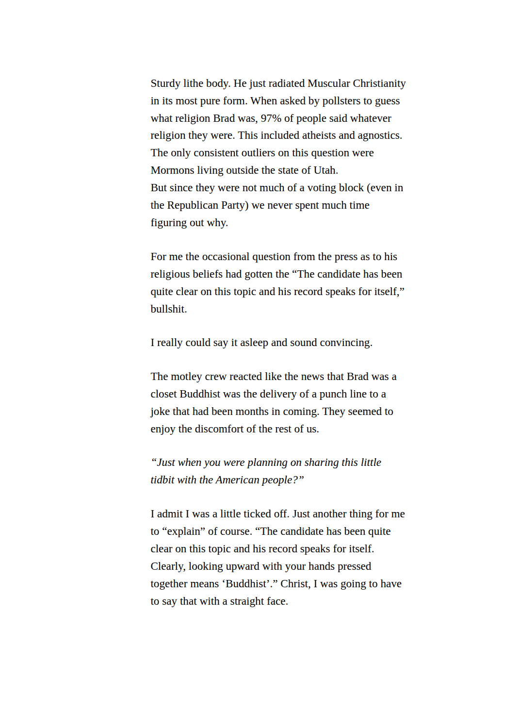Sturdy lithe body. He just radiated Muscular Christianity in its most pure form. When asked by pollsters to guess what religion Brad was, 97% of people said whatever religion they were. This included atheists and agnostics. The only consistent outliers on this question were Mormons living outside the state of Utah.
But since they were not much of a voting block (even in the Republican Party) we never spent much time figuring out why.
For me the occasional question from the press as to his religious beliefs had gotten the “The candidate has been quite clear on this topic and his record speaks for itself,” bullshit.
I really could say it asleep and sound convincing.
The motley crew reacted like the news that Brad was a closet Buddhist was the delivery of a punch line to a joke that had been months in coming. They seemed to enjoy the discomfort of the rest of us.
“Just when you were planning on sharing this little tidbit with the American people?”
I admit I was a little ticked off. Just another thing for me to “explain” of course. “The candidate has been quite clear on this topic and his record speaks for itself. Clearly, looking upward with your hands pressed together means ‘Buddhist’.” Christ, I was going to have to say that with a straight face.